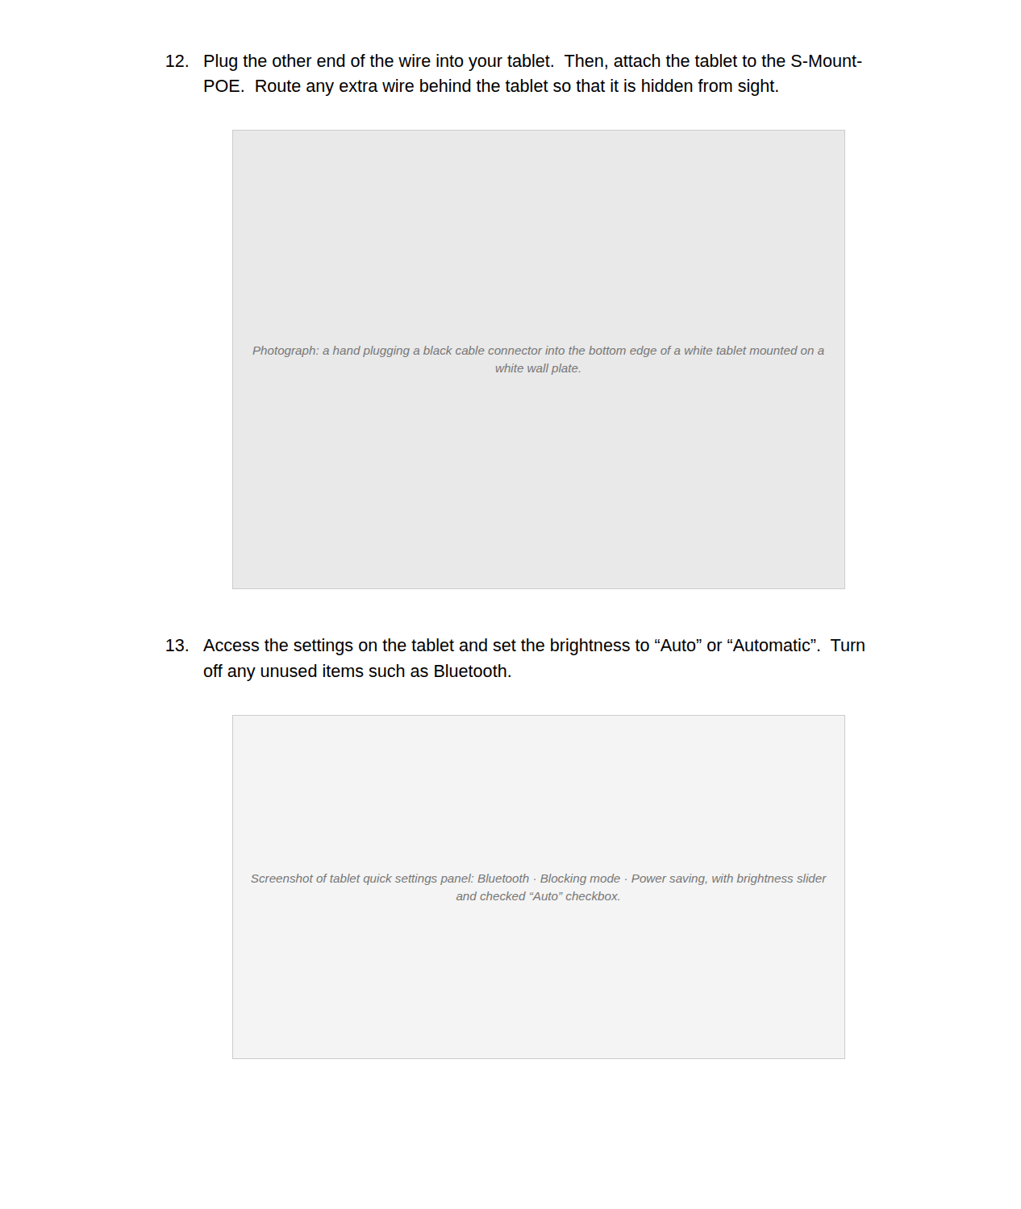12. Plug the other end of the wire into your tablet. Then, attach the tablet to the S-Mount-POE. Route any extra wire behind the tablet so that it is hidden from sight.
Photograph: a hand plugging a black cable connector into the bottom edge of a white tablet mounted on a white wall plate.
13. Access the settings on the tablet and set the brightness to “Auto” or “Automatic”. Turn off any unused items such as Bluetooth.
Screenshot of tablet quick settings panel: Bluetooth · Blocking mode · Power saving, with brightness slider and checked “Auto” checkbox.